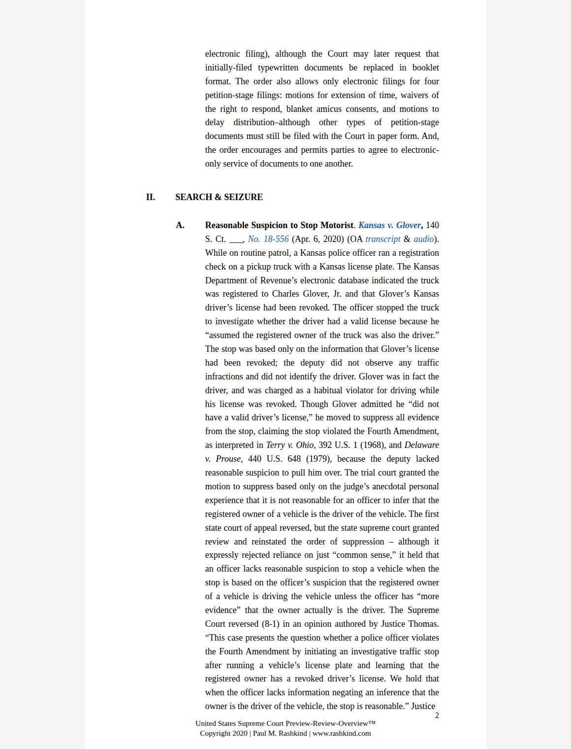electronic filing), although the Court may later request that initially-filed typewritten documents be replaced in booklet format. The order also allows only electronic filings for four petition-stage filings: motions for extension of time, waivers of the right to respond, blanket amicus consents, and motions to delay distribution–although other types of petition-stage documents must still be filed with the Court in paper form. And, the order encourages and permits parties to agree to electronic-only service of documents to one another.
II. SEARCH & SEIZURE
A. Reasonable Suspicion to Stop Motorist. Kansas v. Glover, 140 S. Ct. ___, No. 18-556 (Apr. 6, 2020) (OA transcript & audio). While on routine patrol, a Kansas police officer ran a registration check on a pickup truck with a Kansas license plate. The Kansas Department of Revenue’s electronic database indicated the truck was registered to Charles Glover, Jr. and that Glover’s Kansas driver’s license had been revoked. The officer stopped the truck to investigate whether the driver had a valid license because he “assumed the registered owner of the truck was also the driver.” The stop was based only on the information that Glover’s license had been revoked; the deputy did not observe any traffic infractions and did not identify the driver. Glover was in fact the driver, and was charged as a habitual violator for driving while his license was revoked. Though Glover admitted he “did not have a valid driver’s license,” he moved to suppress all evidence from the stop, claiming the stop violated the Fourth Amendment, as interpreted in Terry v. Ohio, 392 U.S. 1 (1968), and Delaware v. Prouse, 440 U.S. 648 (1979), because the deputy lacked reasonable suspicion to pull him over. The trial court granted the motion to suppress based only on the judge’s anecdotal personal experience that it is not reasonable for an officer to infer that the registered owner of a vehicle is the driver of the vehicle. The first state court of appeal reversed, but the state supreme court granted review and reinstated the order of suppression – although it expressly rejected reliance on just “common sense,” it held that an officer lacks reasonable suspicion to stop a vehicle when the stop is based on the officer’s suspicion that the registered owner of a vehicle is driving the vehicle unless the officer has “more evidence” that the owner actually is the driver. The Supreme Court reversed (8-1) in an opinion authored by Justice Thomas. “This case presents the question whether a police officer violates the Fourth Amendment by initiating an investigative traffic stop after running a vehicle’s license plate and learning that the registered owner has a revoked driver’s license. We hold that when the officer lacks information negating an inference that the owner is the driver of the vehicle, the stop is reasonable.” Justice
2
United States Supreme Court Preview-Review-Overview™
Copyright 2020 | Paul M. Rashkind | www.rashkind.com